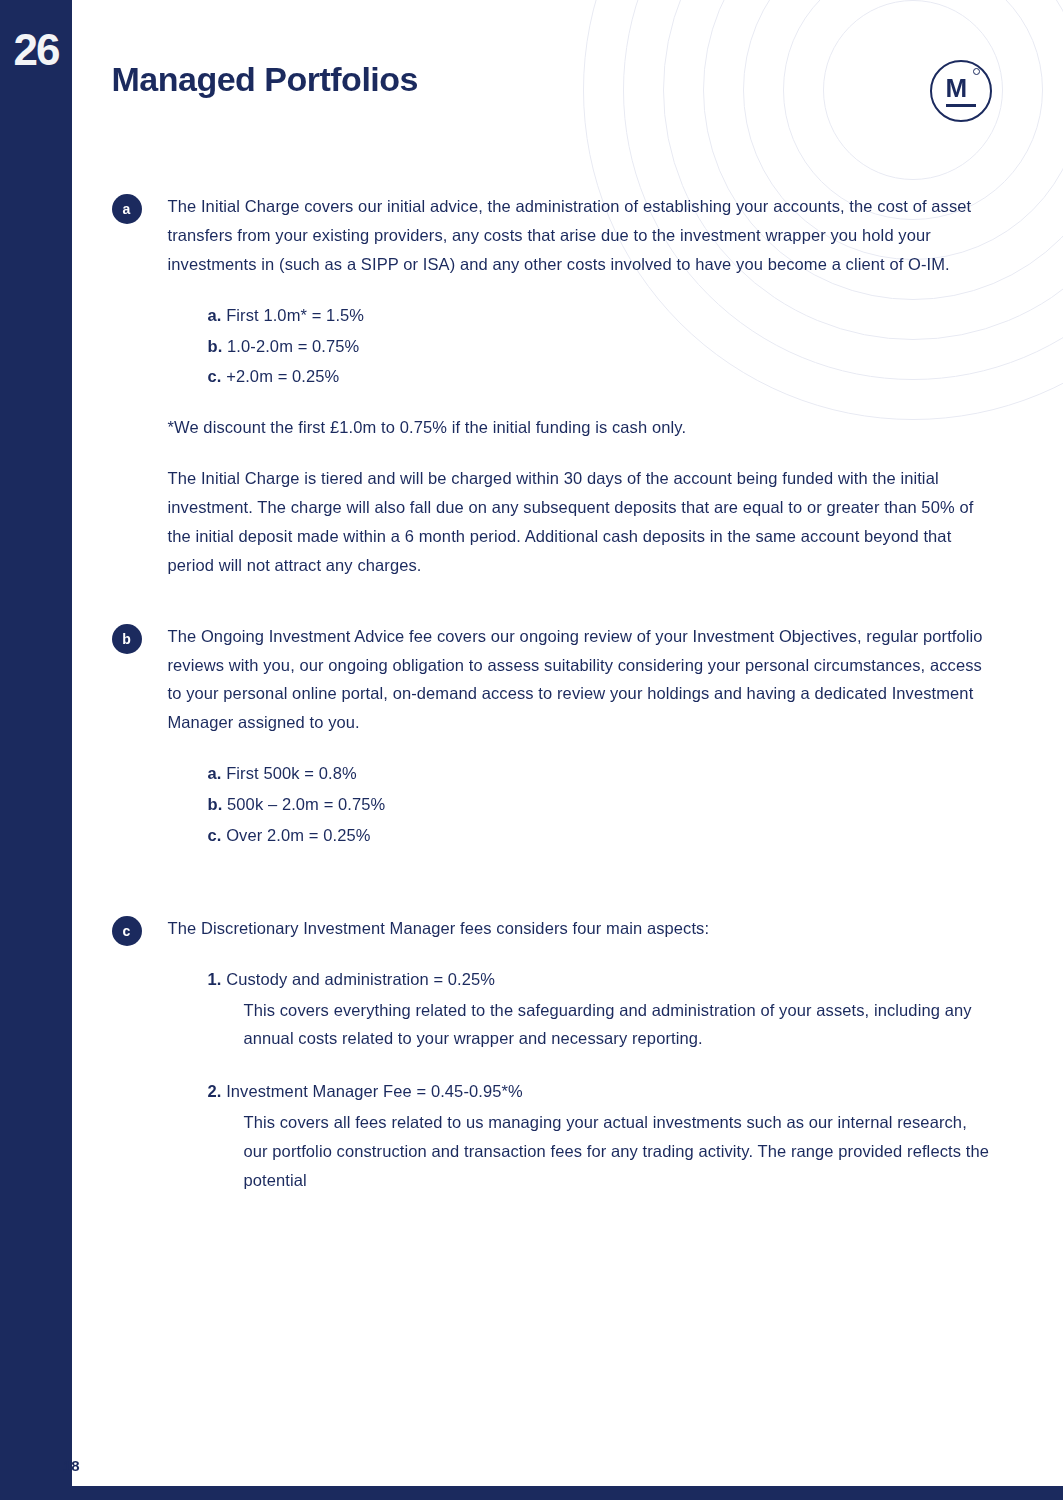26
Managed Portfolios
M
a
The Initial Charge covers our initial advice, the administration of establishing your accounts, the cost of asset transfers from your existing providers, any costs that arise due to the investment wrapper you hold your investments in (such as a SIPP or ISA) and any other costs involved to have you become a client of O-IM.
a. First 1.0m* = 1.5%
b. 1.0-2.0m = 0.75%
c. +2.0m = 0.25%
*We discount the first £1.0m to 0.75% if the initial funding is cash only.
The Initial Charge is tiered and will be charged within 30 days of the account being funded with the initial investment. The charge will also fall due on any subsequent deposits that are equal to or greater than 50% of the initial deposit made within a 6 month period. Additional cash deposits in the same account beyond that period will not attract any charges.
b
The Ongoing Investment Advice fee covers our ongoing review of your Investment Objectives, regular portfolio reviews with you, our ongoing obligation to assess suitability considering your personal circumstances, access to your personal online portal, on-demand access to review your holdings and having a dedicated Investment Manager assigned to you.
a. First 500k = 0.8%
b. 500k – 2.0m = 0.75%
c. Over 2.0m = 0.25%
c
The Discretionary Investment Manager fees considers four main aspects:
1. Custody and administration = 0.25%
This covers everything related to the safeguarding and administration of your assets, including any annual costs related to your wrapper and necessary reporting.
2. Investment Manager Fee = 0.45-0.95*%
This covers all fees related to us managing your actual investments such as our internal research, our portfolio construction and transaction fees for any trading activity. The range provided reflects the potential
18